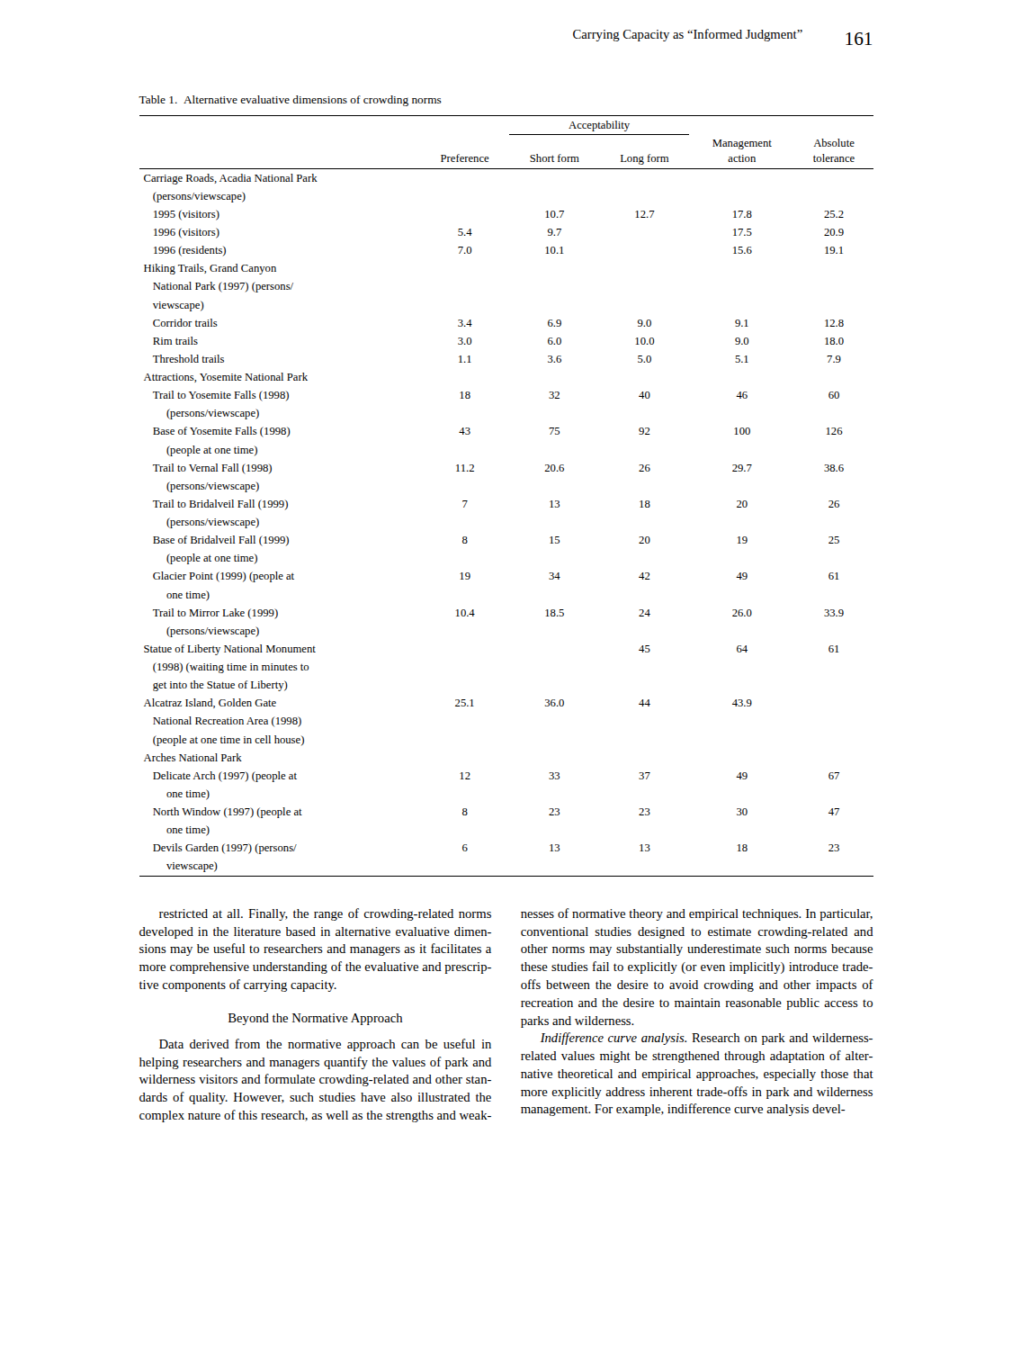Carrying Capacity as “Informed Judgment” 161
Table 1. Alternative evaluative dimensions of crowding norms
| | | Acceptability | | |
| --- | --- | --- | --- | --- |
| | Preference | Short form | Long form | Management action | Absolute tolerance |
| Carriage Roads, Acadia National Park | | | | | |
| (persons/viewscape) | | | | | |
| 1995 (visitors) | | 10.7 | 12.7 | 17.8 | 25.2 |
| 1996 (visitors) | 5.4 | 9.7 | | 17.5 | 20.9 |
| 1996 (residents) | 7.0 | 10.1 | | 15.6 | 19.1 |
| Hiking Trails, Grand Canyon | | | | | |
| National Park (1997) (persons/ | | | | | |
| viewscape) | | | | | |
| Corridor trails | 3.4 | 6.9 | 9.0 | 9.1 | 12.8 |
| Rim trails | 3.0 | 6.0 | 10.0 | 9.0 | 18.0 |
| Threshold trails | 1.1 | 3.6 | 5.0 | 5.1 | 7.9 |
| Attractions, Yosemite National Park | | | | | |
| Trail to Yosemite Falls (1998) | 18 | 32 | 40 | 46 | 60 |
| (persons/viewscape) | | | | | |
| Base of Yosemite Falls (1998) | 43 | 75 | 92 | 100 | 126 |
| (people at one time) | | | | | |
| Trail to Vernal Fall (1998) | 11.2 | 20.6 | 26 | 29.7 | 38.6 |
| (persons/viewscape) | | | | | |
| Trail to Bridalveil Fall (1999) | 7 | 13 | 18 | 20 | 26 |
| (persons/viewscape) | | | | | |
| Base of Bridalveil Fall (1999) | 8 | 15 | 20 | 19 | 25 |
| (people at one time) | | | | | |
| Glacier Point (1999) (people at | 19 | 34 | 42 | 49 | 61 |
| one time) | | | | | |
| Trail to Mirror Lake (1999) | 10.4 | 18.5 | 24 | 26.0 | 33.9 |
| (persons/viewscape) | | | | | |
| Statue of Liberty National Monument | | | 45 | 64 | 61 |
| (1998) (waiting time in minutes to | | | | | |
| get into the Statue of Liberty) | | | | | |
| Alcatraz Island, Golden Gate | 25.1 | 36.0 | 44 | 43.9 | |
| National Recreation Area (1998) | | | | | |
| (people at one time in cell house) | | | | | |
| Arches National Park | | | | | |
| Delicate Arch (1997) (people at | 12 | 33 | 37 | 49 | 67 |
| one time) | | | | | |
| North Window (1997) (people at | 8 | 23 | 23 | 30 | 47 |
| one time) | | | | | |
| Devils Garden (1997) (persons/ | 6 | 13 | 13 | 18 | 23 |
| viewscape) | | | | | |
restricted at all. Finally, the range of crowding-related norms developed in the literature based in alternative evaluative dimensions may be useful to researchers and managers as it facilitates a more comprehensive understanding of the evaluative and prescriptive components of carrying capacity.
Beyond the Normative Approach
Data derived from the normative approach can be useful in helping researchers and managers quantify the values of park and wilderness visitors and formulate crowding-related and other standards of quality. However, such studies have also illustrated the complex nature of this research, as well as the strengths and weaknesses of normative theory and empirical techniques. In particular, conventional studies designed to estimate crowding-related and other norms may substantially underestimate such norms because these studies fail to explicitly (or even implicitly) introduce trade-offs between the desire to avoid crowding and other impacts of recreation and the desire to maintain reasonable public access to parks and wilderness.
Indifference curve analysis. Research on park and wilderness-related values might be strengthened through adaptation of alternative theoretical and empirical approaches, especially those that more explicitly address inherent trade-offs in park and wilderness management. For example, indifference curve analysis devel-